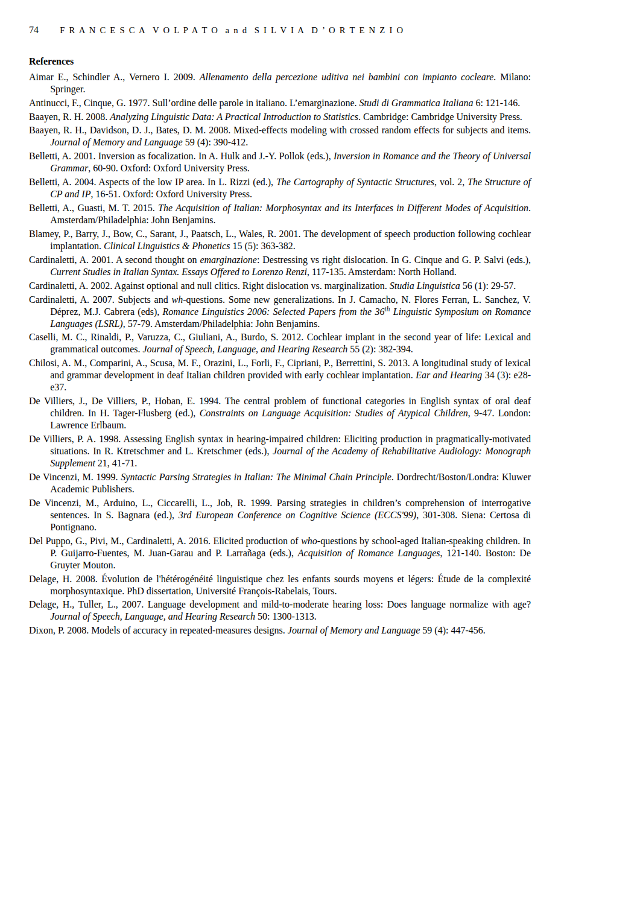74 F R A N C E S C A V O L P A T O a n d S I L V I A D ’ O R T E N Z I O
References
Aimar E., Schindler A., Vernero I. 2009. Allenamento della percezione uditiva nei bambini con impianto cocleare. Milano: Springer.
Antinucci, F., Cinque, G. 1977. Sull’ordine delle parole in italiano. L’emarginazione. Studi di Grammatica Italiana 6: 121-146.
Baayen, R. H. 2008. Analyzing Linguistic Data: A Practical Introduction to Statistics. Cambridge: Cambridge University Press.
Baayen, R. H., Davidson, D. J., Bates, D. M. 2008. Mixed-effects modeling with crossed random effects for subjects and items. Journal of Memory and Language 59 (4): 390-412.
Belletti, A. 2001. Inversion as focalization. In A. Hulk and J.-Y. Pollok (eds.), Inversion in Romance and the Theory of Universal Grammar, 60-90. Oxford: Oxford University Press.
Belletti, A. 2004. Aspects of the low IP area. In L. Rizzi (ed.), The Cartography of Syntactic Structures, vol. 2, The Structure of CP and IP, 16-51. Oxford: Oxford University Press.
Belletti, A., Guasti, M. T. 2015. The Acquisition of Italian: Morphosyntax and its Interfaces in Different Modes of Acquisition. Amsterdam/Philadelphia: John Benjamins.
Blamey, P., Barry, J., Bow, C., Sarant, J., Paatsch, L., Wales, R. 2001. The development of speech production following cochlear implantation. Clinical Linguistics & Phonetics 15 (5): 363-382.
Cardinaletti, A. 2001. A second thought on emarginazione: Destressing vs right dislocation. In G. Cinque and G. P. Salvi (eds.), Current Studies in Italian Syntax. Essays Offered to Lorenzo Renzi, 117-135. Amsterdam: North Holland.
Cardinaletti, A. 2002. Against optional and null clitics. Right dislocation vs. marginalization. Studia Linguistica 56 (1): 29-57.
Cardinaletti, A. 2007. Subjects and wh-questions. Some new generalizations. In J. Camacho, N. Flores Ferran, L. Sanchez, V. Déprez, M.J. Cabrera (eds), Romance Linguistics 2006: Selected Papers from the 36th Linguistic Symposium on Romance Languages (LSRL), 57-79. Amsterdam/Philadelphia: John Benjamins.
Caselli, M. C., Rinaldi, P., Varuzza, C., Giuliani, A., Burdo, S. 2012. Cochlear implant in the second year of life: Lexical and grammatical outcomes. Journal of Speech, Language, and Hearing Research 55 (2): 382-394.
Chilosi, A. M., Comparini, A., Scusa, M. F., Orazini, L., Forli, F., Cipriani, P., Berrettini, S. 2013. A longitudinal study of lexical and grammar development in deaf Italian children provided with early cochlear implantation. Ear and Hearing 34 (3): e28-e37.
De Villiers, J., De Villiers, P., Hoban, E. 1994. The central problem of functional categories in English syntax of oral deaf children. In H. Tager-Flusberg (ed.), Constraints on Language Acquisition: Studies of Atypical Children, 9-47. London: Lawrence Erlbaum.
De Villiers, P. A. 1998. Assessing English syntax in hearing-impaired children: Eliciting production in pragmatically-motivated situations. In R. Ktretschmer and L. Kretschmer (eds.), Journal of the Academy of Rehabilitative Audiology: Monograph Supplement 21, 41-71.
De Vincenzi, M. 1999. Syntactic Parsing Strategies in Italian: The Minimal Chain Principle. Dordrecht/Boston/Londra: Kluwer Academic Publishers.
De Vincenzi, M., Arduino, L., Ciccarelli, L., Job, R. 1999. Parsing strategies in children’s comprehension of interrogative sentences. In S. Bagnara (ed.), 3rd European Conference on Cognitive Science (ECCS'99), 301-308. Siena: Certosa di Pontignano.
Del Puppo, G., Pivi, M., Cardinaletti, A. 2016. Elicited production of who-questions by school-aged Italian-speaking children. In P. Guijarro-Fuentes, M. Juan-Garau and P. Larrañaga (eds.), Acquisition of Romance Languages, 121-140. Boston: De Gruyter Mouton.
Delage, H. 2008. Évolution de l'hétérogénéité linguistique chez les enfants sourds moyens et légers: Étude de la complexité morphosyntaxique. PhD dissertation, Université François-Rabelais, Tours.
Delage, H., Tuller, L., 2007. Language development and mild-to-moderate hearing loss: Does language normalize with age? Journal of Speech, Language, and Hearing Research 50: 1300-1313.
Dixon, P. 2008. Models of accuracy in repeated-measures designs. Journal of Memory and Language 59 (4): 447-456.